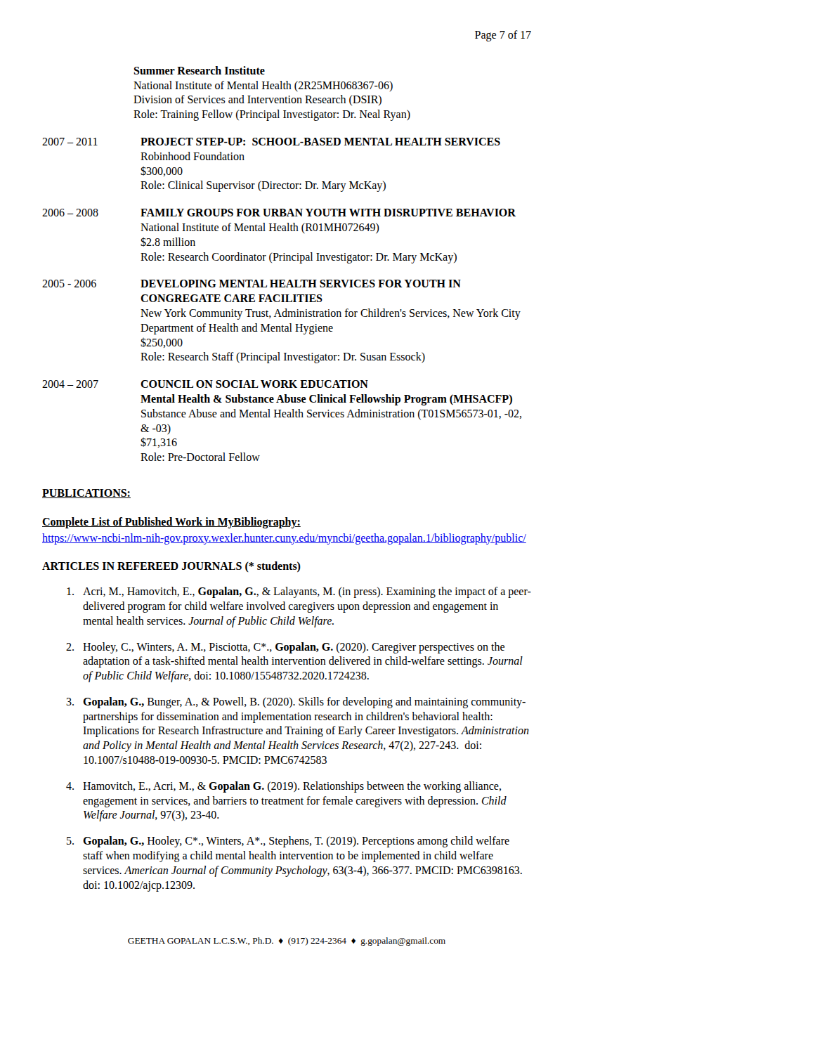Page 7 of 17
Summer Research Institute
National Institute of Mental Health (2R25MH068367-06)
Division of Services and Intervention Research (DSIR)
Role: Training Fellow (Principal Investigator: Dr. Neal Ryan)
2007 – 2011
Project Step-Up: School-Based Mental Health Services
Robinhood Foundation
$300,000
Role: Clinical Supervisor (Director: Dr. Mary McKay)
2006 – 2008
Family Groups for Urban Youth with Disruptive Behavior
National Institute of Mental Health (R01MH072649)
$2.8 million
Role: Research Coordinator (Principal Investigator: Dr. Mary McKay)
2005 - 2006
Developing Mental Health Services for Youth in Congregate Care Facilities
New York Community Trust, Administration for Children's Services, New York City Department of Health and Mental Hygiene
$250,000
Role: Research Staff (Principal Investigator: Dr. Susan Essock)
2004 – 2007
Council on Social Work Education
Mental Health & Substance Abuse Clinical Fellowship Program (MHSACFP)
Substance Abuse and Mental Health Services Administration (T01SM56573-01, -02, & -03)
$71,316
Role: Pre-Doctoral Fellow
PUBLICATIONS:
Complete List of Published Work in MyBibliography:
https://www-ncbi-nlm-nih-gov.proxy.wexler.hunter.cuny.edu/myncbi/geetha.gopalan.1/bibliography/public/
ARTICLES IN REFEREED JOURNALS (* students)
Acri, M., Hamovitch, E., Gopalan, G., & Lalayants, M. (in press). Examining the impact of a peer-delivered program for child welfare involved caregivers upon depression and engagement in mental health services. Journal of Public Child Welfare.
Hooley, C., Winters, A. M., Pisciotta, C*., Gopalan, G. (2020). Caregiver perspectives on the adaptation of a task-shifted mental health intervention delivered in child-welfare settings. Journal of Public Child Welfare, doi: 10.1080/15548732.2020.1724238.
Gopalan, G., Bunger, A., & Powell, B. (2020). Skills for developing and maintaining community-partnerships for dissemination and implementation research in children's behavioral health: Implications for Research Infrastructure and Training of Early Career Investigators. Administration and Policy in Mental Health and Mental Health Services Research, 47(2), 227-243. doi: 10.1007/s10488-019-00930-5. PMCID: PMC6742583
Hamovitch, E., Acri, M., & Gopalan G. (2019). Relationships between the working alliance, engagement in services, and barriers to treatment for female caregivers with depression. Child Welfare Journal, 97(3), 23-40.
Gopalan, G., Hooley, C*., Winters, A*., Stephens, T. (2019). Perceptions among child welfare staff when modifying a child mental health intervention to be implemented in child welfare services. American Journal of Community Psychology, 63(3-4), 366-377. PMCID: PMC6398163. doi: 10.1002/ajcp.12309.
GEETHA GOPALAN L.C.S.W., Ph.D. ♦ (917) 224-2364 ♦ g.gopalan@gmail.com